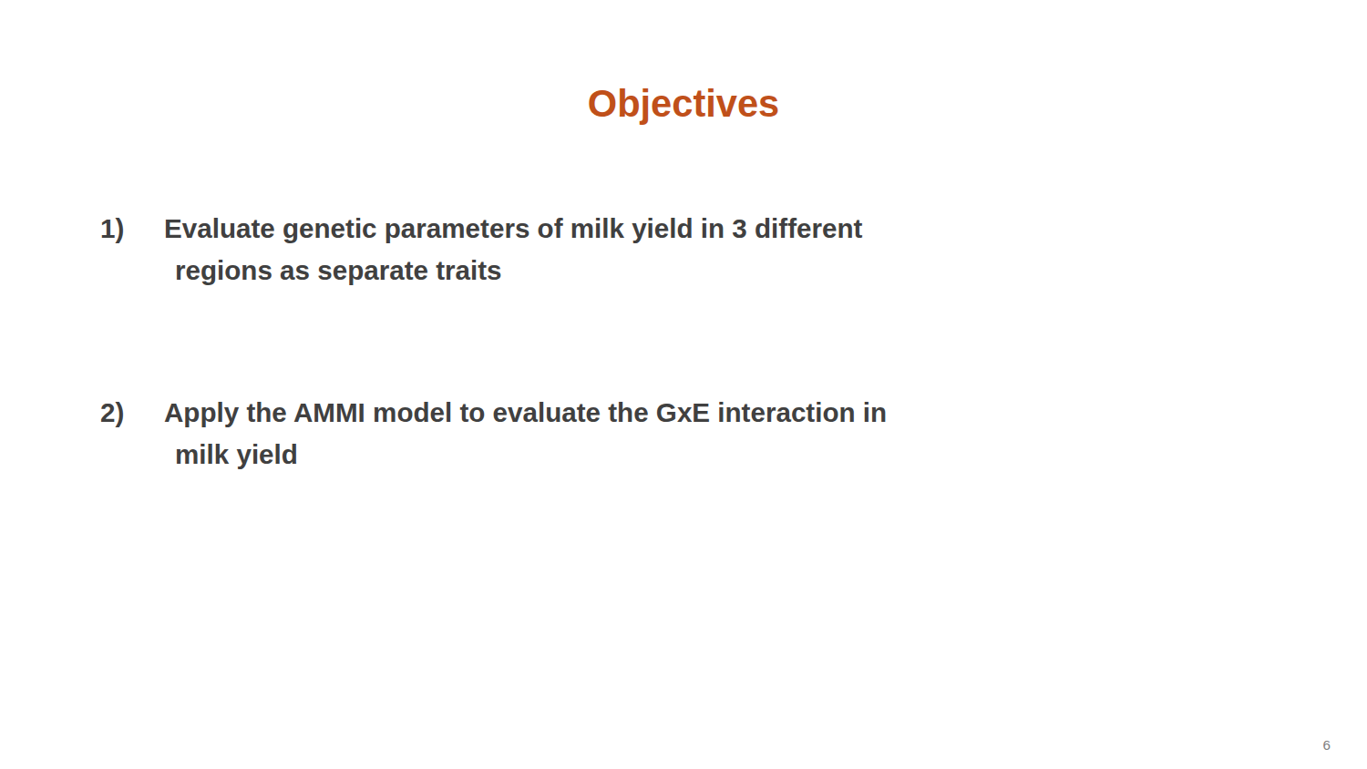Objectives
Evaluate genetic parameters of milk yield in 3 different regions as separate traits
Apply the AMMI model to evaluate the GxE interaction in milk yield
6